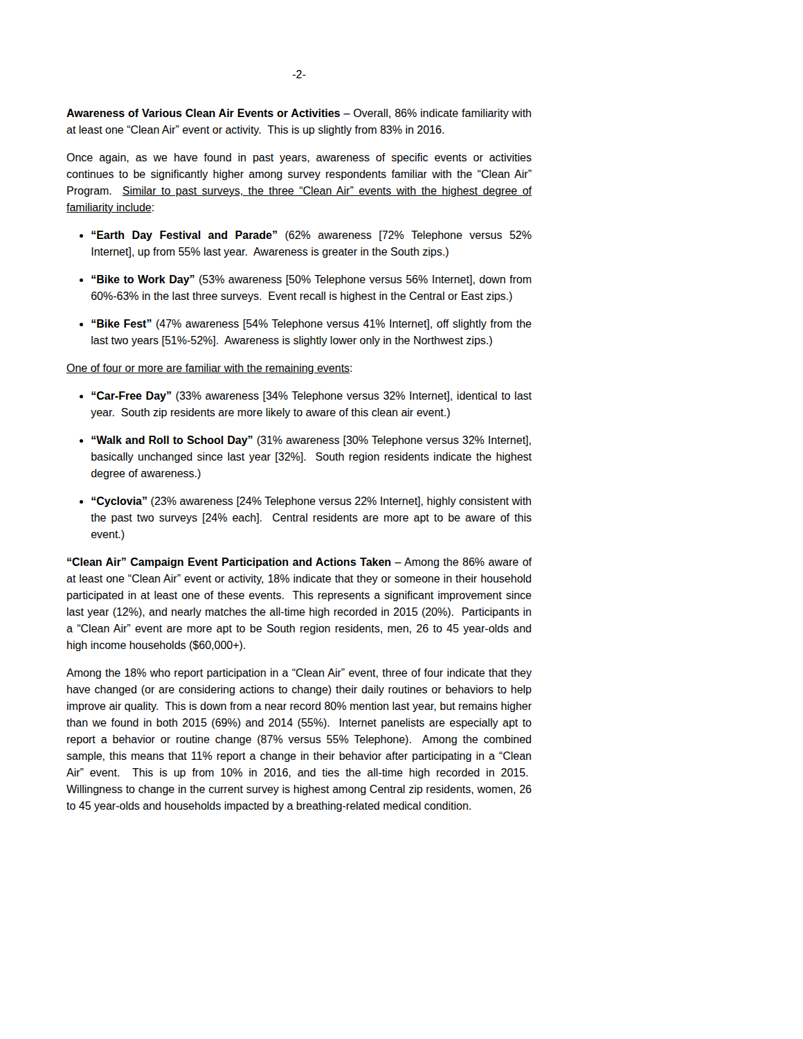-2-
Awareness of Various Clean Air Events or Activities – Overall, 86% indicate familiarity with at least one “Clean Air” event or activity. This is up slightly from 83% in 2016.
Once again, as we have found in past years, awareness of specific events or activities continues to be significantly higher among survey respondents familiar with the “Clean Air” Program. Similar to past surveys, the three “Clean Air” events with the highest degree of familiarity include:
“Earth Day Festival and Parade” (62% awareness [72% Telephone versus 52% Internet], up from 55% last year. Awareness is greater in the South zips.)
“Bike to Work Day” (53% awareness [50% Telephone versus 56% Internet], down from 60%-63% in the last three surveys. Event recall is highest in the Central or East zips.)
“Bike Fest” (47% awareness [54% Telephone versus 41% Internet], off slightly from the last two years [51%-52%]. Awareness is slightly lower only in the Northwest zips.)
One of four or more are familiar with the remaining events:
“Car-Free Day” (33% awareness [34% Telephone versus 32% Internet], identical to last year. South zip residents are more likely to aware of this clean air event.)
“Walk and Roll to School Day” (31% awareness [30% Telephone versus 32% Internet], basically unchanged since last year [32%]. South region residents indicate the highest degree of awareness.)
“Cyclovia” (23% awareness [24% Telephone versus 22% Internet], highly consistent with the past two surveys [24% each]. Central residents are more apt to be aware of this event.)
“Clean Air” Campaign Event Participation and Actions Taken – Among the 86% aware of at least one “Clean Air” event or activity, 18% indicate that they or someone in their household participated in at least one of these events. This represents a significant improvement since last year (12%), and nearly matches the all-time high recorded in 2015 (20%). Participants in a “Clean Air” event are more apt to be South region residents, men, 26 to 45 year-olds and high income households ($60,000+).
Among the 18% who report participation in a “Clean Air” event, three of four indicate that they have changed (or are considering actions to change) their daily routines or behaviors to help improve air quality. This is down from a near record 80% mention last year, but remains higher than we found in both 2015 (69%) and 2014 (55%). Internet panelists are especially apt to report a behavior or routine change (87% versus 55% Telephone). Among the combined sample, this means that 11% report a change in their behavior after participating in a “Clean Air” event. This is up from 10% in 2016, and ties the all-time high recorded in 2015. Willingness to change in the current survey is highest among Central zip residents, women, 26 to 45 year-olds and households impacted by a breathing-related medical condition.